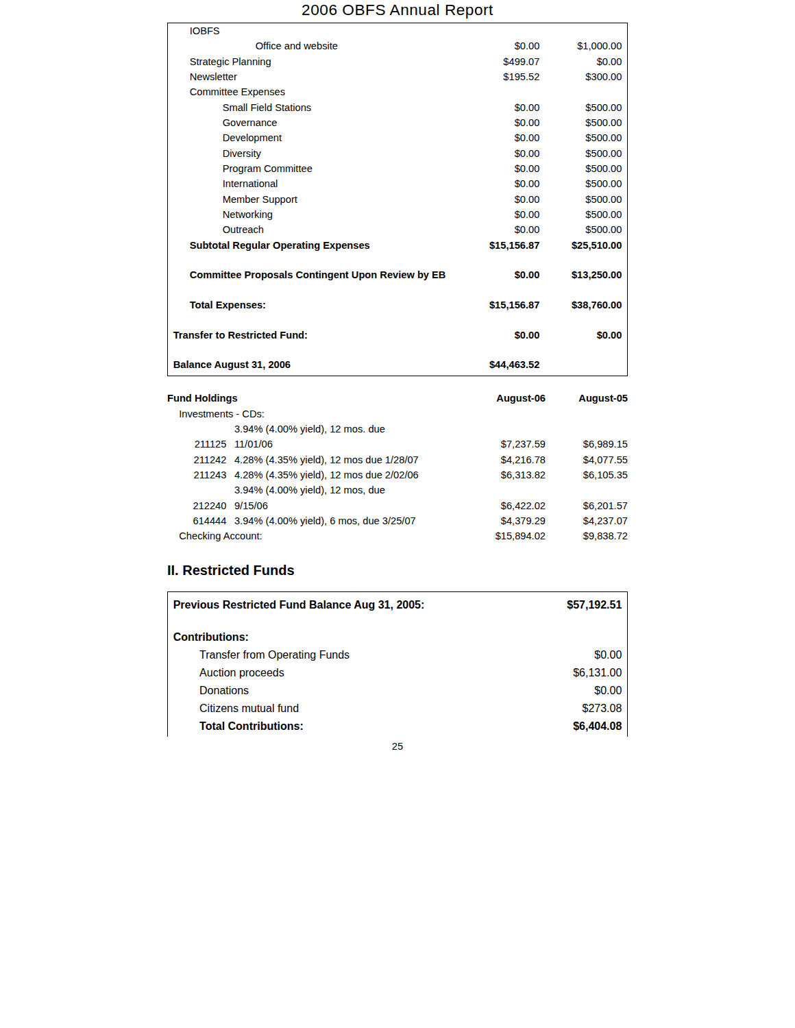2006 OBFS Annual Report
| IOBFS | | |
| Office and website | $0.00 | $1,000.00 |
| Strategic Planning | $499.07 | $0.00 |
| Newsletter | $195.52 | $300.00 |
| Committee Expenses | | |
| Small Field Stations | $0.00 | $500.00 |
| Governance | $0.00 | $500.00 |
| Development | $0.00 | $500.00 |
| Diversity | $0.00 | $500.00 |
| Program Committee | $0.00 | $500.00 |
| International | $0.00 | $500.00 |
| Member Support | $0.00 | $500.00 |
| Networking | $0.00 | $500.00 |
| Outreach | $0.00 | $500.00 |
| Subtotal Regular Operating Expenses | $15,156.87 | $25,510.00 |
| Committee Proposals Contingent Upon Review by EB | $0.00 | $13,250.00 |
| Total Expenses: | $15,156.87 | $38,760.00 |
| Transfer to Restricted Fund: | $0.00 | $0.00 |
| Balance August 31, 2006 | $44,463.52 | |
| Fund Holdings | August-06 | August-05 |
| Investments - CDs: | | |
| | 3.94% (4.00% yield), 12 mos. due | | |
| 211125 | 11/01/06 | $7,237.59 | $6,989.15 |
| 211242 | 4.28% (4.35% yield), 12 mos due 1/28/07 | $4,216.78 | $4,077.55 |
| 211243 | 4.28% (4.35% yield), 12 mos due 2/02/06 | $6,313.82 | $6,105.35 |
| | 3.94% (4.00% yield), 12 mos, due | | |
| 212240 | 9/15/06 | $6,422.02 | $6,201.57 |
| 614444 | 3.94% (4.00% yield), 6 mos, due 3/25/07 | $4,379.29 | $4,237.07 |
| Checking Account: | $15,894.02 | $9,838.72 |
II. Restricted Funds
| Previous Restricted Fund Balance Aug 31, 2005: | $57,192.51 |
| Contributions: | |
| Transfer from Operating Funds | $0.00 |
| Auction proceeds | $6,131.00 |
| Donations | $0.00 |
| Citizens mutual fund | $273.08 |
| Total Contributions: | $6,404.08 |
25